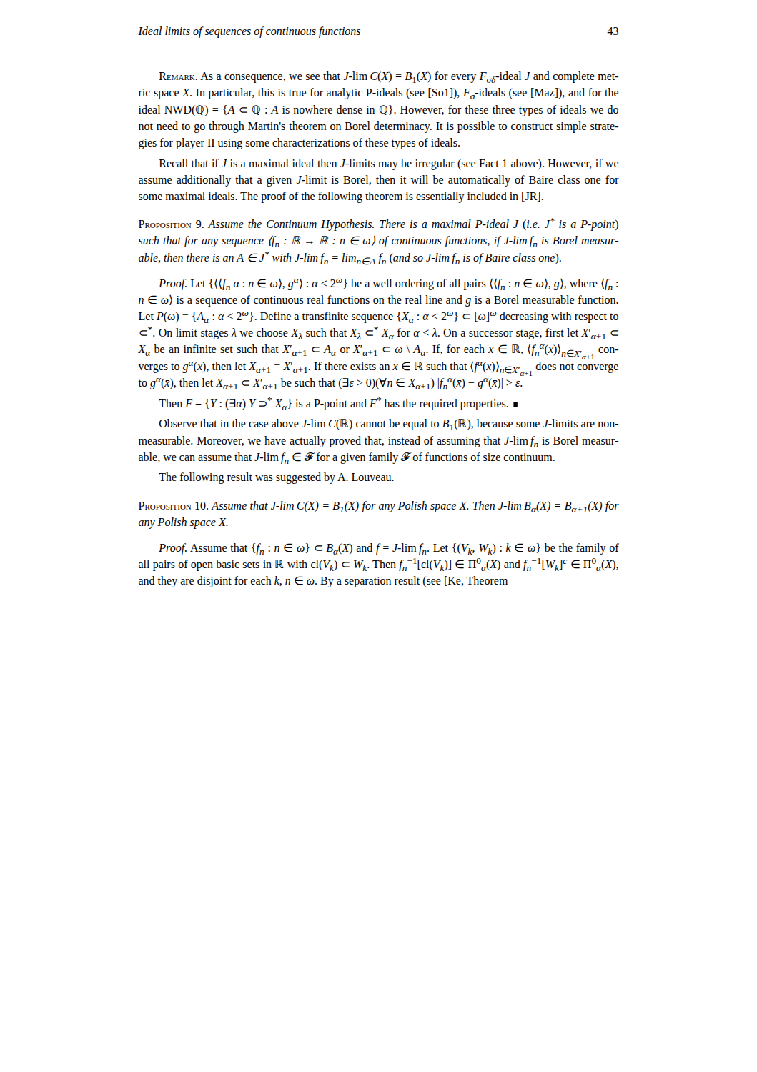Ideal limits of sequences of continuous functions 43
Remark. As a consequence, we see that J-lim C(X) = B1(X) for every Fσδ-ideal J and complete metric space X. In particular, this is true for analytic P-ideals (see [So1]), Fσ-ideals (see [Maz]), and for the ideal NWD(ℚ) = {A ⊂ ℚ : A is nowhere dense in ℚ}. However, for these three types of ideals we do not need to go through Martin's theorem on Borel determinacy. It is possible to construct simple strategies for player II using some characterizations of these types of ideals.
Recall that if J is a maximal ideal then J-limits may be irregular (see Fact 1 above). However, if we assume additionally that a given J-limit is Borel, then it will be automatically of Baire class one for some maximal ideals. The proof of the following theorem is essentially included in [JR].
Proposition 9. Assume the Continuum Hypothesis. There is a maximal P-ideal J (i.e. J* is a P-point) such that for any sequence ⟨fn : ℝ → ℝ : n ∈ ω⟩ of continuous functions, if J-lim fn is Borel measurable, then there is an A ∈ J* with J-lim fn = limn∈A fn (and so J-lim fn is of Baire class one).
Proof. Let {⟨⟨fn α : n ∈ ω⟩, gα⟩ : α < 2ω} be a well ordering of all pairs ⟨⟨fn : n ∈ ω⟩, g⟩, where ⟨fn : n ∈ ω⟩ is a sequence of continuous real functions on the real line and g is a Borel measurable function. Let P(ω) = {Aα : α < 2ω}. Define a transfinite sequence {Xα : α < 2ω} ⊂ [ω]ω decreasing with respect to ⊂*. On limit stages λ we choose Xλ such that Xλ ⊂* Xα for α < λ. On a successor stage, first let X′α+1 ⊂ Xα be an infinite set such that X′α+1 ⊂ Aα or X′α+1 ⊂ ω \ Aα. If, for each x ∈ ℝ, ⟨fnα(x)⟩n∈X′α+1 converges to gα(x), then let Xα+1 = X′α+1. If there exists an x̄ ∈ ℝ such that ⟨fα(x̄)⟩n∈X′α+1 does not converge to gα(x̄), then let Xα+1 ⊂ X′α+1 be such that (∃ε > 0)(∀n ∈ Xα+1) |fnα(x̄) − gα(x̄)| > ε.
Then F = {Y : (∃α) Y ⊃* Xα} is a P-point and F* has the required properties. ∎
Observe that in the case above J-lim C(ℝ) cannot be equal to B1(ℝ), because some J-limits are nonmeasurable. Moreover, we have actually proved that, instead of assuming that J-lim fn is Borel measurable, we can assume that J-lim fn ∈ 𝓕 for a given family 𝓕 of functions of size continuum.
The following result was suggested by A. Louveau.
Proposition 10. Assume that J-lim C(X) = B1(X) for any Polish space X. Then J-lim Bα(X) = Bα+1(X) for any Polish space X.
Proof. Assume that {fn : n ∈ ω} ⊂ Bα(X) and f = J-lim fn. Let {(Vk, Wk) : k ∈ ω} be the family of all pairs of open basic sets in ℝ with cl(Vk) ⊂ Wk. Then fn−1[cl(Vk)] ∈ Π0α(X) and fn−1[Wk]c ∈ Π0α(X), and they are disjoint for each k, n ∈ ω. By a separation result (see [Ke, Theorem